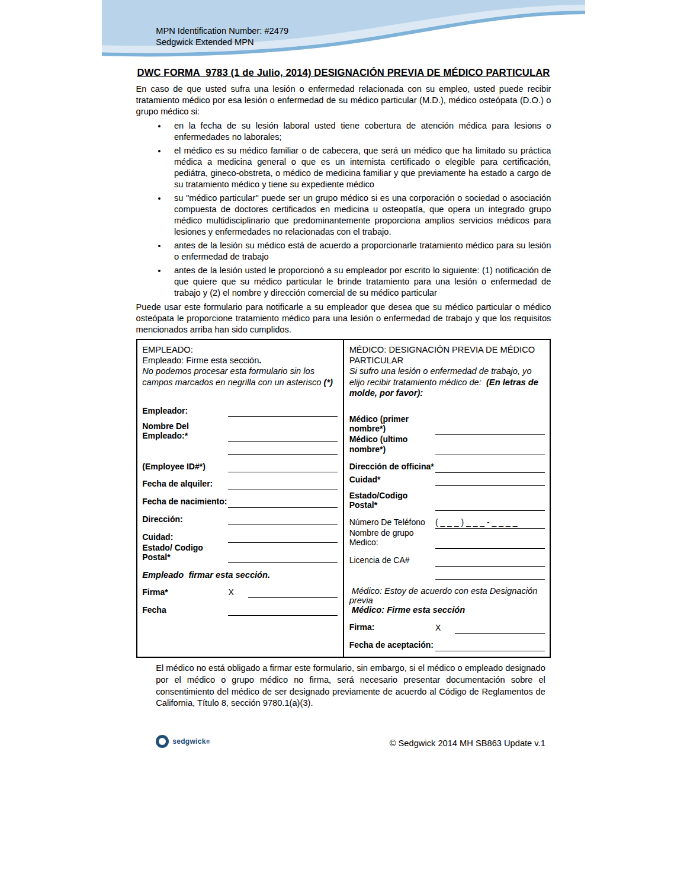MPN Identification Number: #2479
Sedgwick Extended MPN
DWC FORMA 9783 (1 de Julio, 2014) DESIGNACIÓN PREVIA DE MÉDICO PARTICULAR
En caso de que usted sufra una lesión o enfermedad relacionada con su empleo, usted puede recibir tratamiento médico por esa lesión o enfermedad de su médico particular (M.D.), médico osteópata (D.O.) o grupo médico si:
en la fecha de su lesión laboral usted tiene cobertura de atención médica para lesions o enfermedades no laborales;
el médico es su médico familiar o de cabecera, que será un médico que ha limitado su práctica médica a medicina general o que es un internista certificado o elegible para certificación, pediátra, gineco-obstreta, o médico de medicina familiar y que previamente ha estado a cargo de su tratamiento médico y tiene su expediente médico
su "médico particular" puede ser un grupo médico si es una corporación o sociedad o asociación compuesta de doctores certificados en medicina u osteopatía, que opera un integrado grupo médico multidisciplinario que predominantemente proporciona amplios servicios médicos para lesiones y enfermedades no relacionadas con el trabajo.
antes de la lesión su médico está de acuerdo a proporcionarle tratamiento médico para su lesión o enfermedad de trabajo
antes de la lesión usted le proporcionó a su empleador por escrito lo siguiente: (1) notificación de que quiere que su médico particular le brinde tratamiento para una lesión o enfermedad de trabajo y (2) el nombre y dirección comercial de su médico particular
Puede usar este formulario para notificarle a su empleador que desea que su médico particular o médico osteópata le proporcione tratamiento médico para una lesión o enfermedad de trabajo y que los requisitos mencionados arriba han sido cumplidos.
| EMPLEADO: Empleado: Firme esta sección . No podemos procesar esta formulario sin los campos marcados en negrilla con un asterisco (*) / Empleador: / / / Nombre Del Empleado:* / / / (Employee ID#*) / / / Fecha de alquiler: / / / Fecha de nacimiento: / / / Dirección: / / / Cuidad: / / / Estado/ Codigo Postal* / / Empleado firmar esta sección. / Firma* / X / / / Fecha / / | MÉDICO: DESIGNACIÓN PREVIA DE MÉDICO PARTICULAR Si sufro una lesión o enfermedad de trabajo, yo elijo recibir tratamiento médico de: (En letras de molde, por favor): / Médico (primer nombre*) / / / Médico (ultimo nombre*) / / / Dirección de officina* / / / Cuidad* / / / Estado/Codigo Postal* / / / Número De Teléfono / ( _ _ _ ) _ _ _ - _ _ _ _ / / Nombre de grupo Medico: / / / Licencia de CA# / / Médico: Estoy de acuerdo con esta Designación previa Médico: Firme esta sección / Firma: / X / / / Fecha de aceptación: / / |
El médico no está obligado a firmar este formulario, sin embargo, si el médico o empleado designado por el médico o grupo médico no firma, será necesario presentar documentación sobre el consentimiento del médico de ser designado previamente de acuerdo al Código de Reglamentos de California, Título 8, sección 9780.1(a)(3).
sedgwick®
© Sedgwick 2014 MH SB863 Update v.1